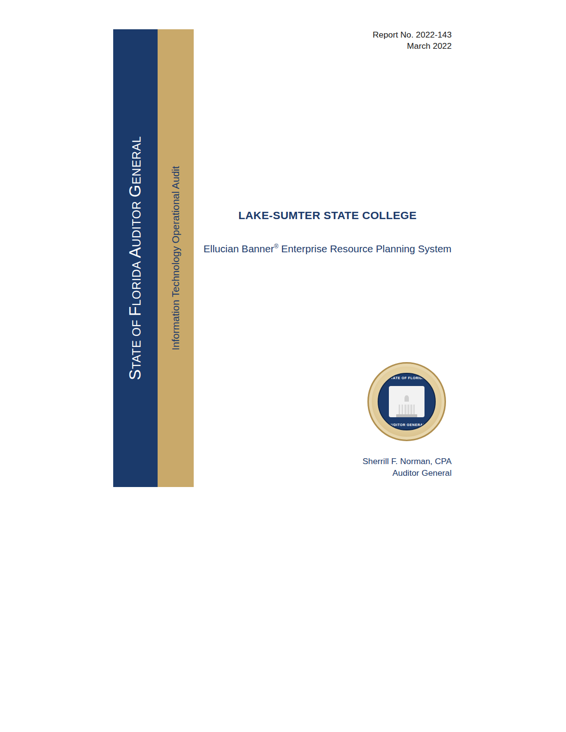STATE OF FLORIDA AUDITOR GENERAL
Information Technology Operational Audit
Report No. 2022-143
March 2022
LAKE-SUMTER STATE COLLEGE
Ellucian Banner® Enterprise Resource Planning System
STATE OF FLORIDA
AUDITOR GENERAL
Sherrill F. Norman, CPA
Auditor General